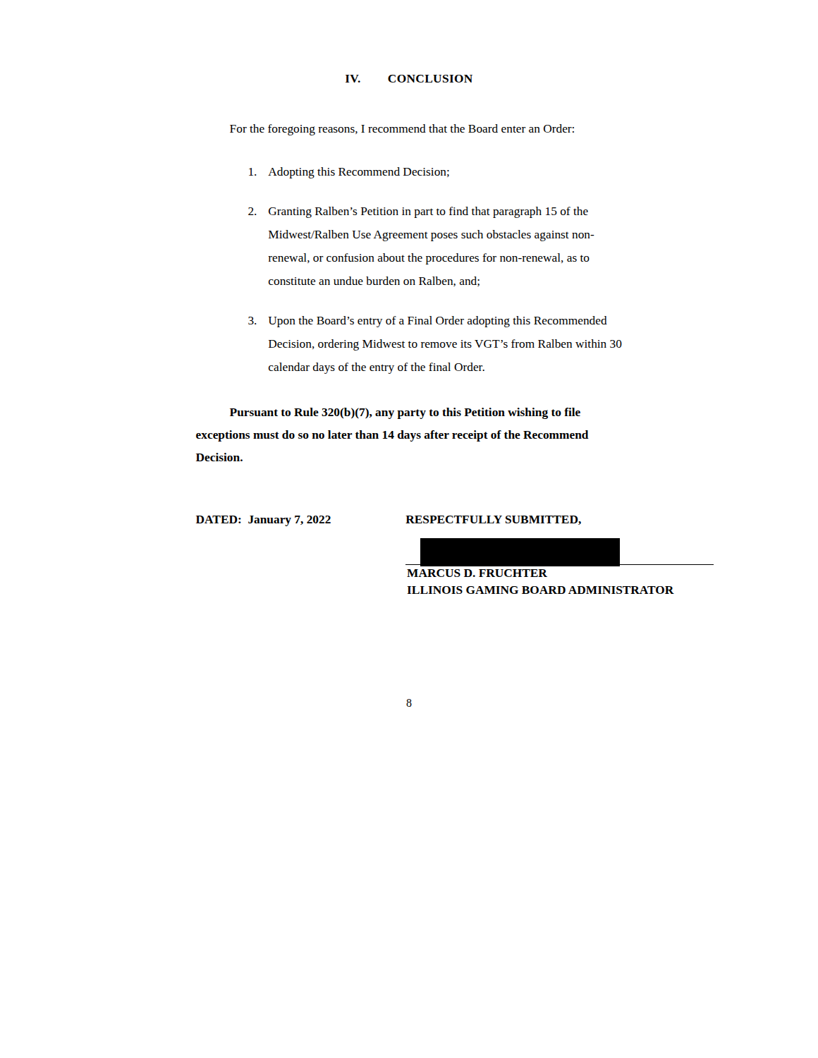IV. CONCLUSION
For the foregoing reasons, I recommend that the Board enter an Order:
Adopting this Recommend Decision;
Granting Ralben’s Petition in part to find that paragraph 15 of the Midwest/Ralben Use Agreement poses such obstacles against non-renewal, or confusion about the procedures for non-renewal, as to constitute an undue burden on Ralben, and;
Upon the Board’s entry of a Final Order adopting this Recommended Decision, ordering Midwest to remove its VGT’s from Ralben within 30 calendar days of the entry of the final Order.
Pursuant to Rule 320(b)(7), any party to this Petition wishing to file exceptions must do so no later than 14 days after receipt of the Recommend Decision.
DATED: January 7, 2022
RESPECTFULLY SUBMITTED,
MARCUS D. FRUCHTER
ILLINOIS GAMING BOARD ADMINISTRATOR
8